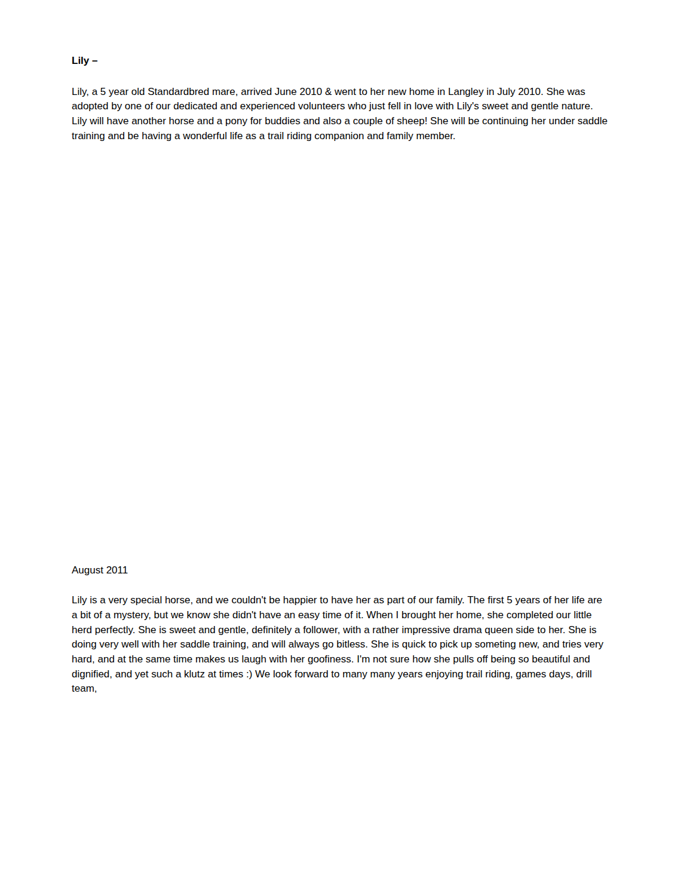Lily –
Lily, a 5 year old Standardbred mare, arrived June 2010 & went to her new home in Langley in July 2010. She was adopted by one of our dedicated and experienced volunteers who just fell in love with Lily's sweet and gentle nature. Lily will have another horse and a pony for buddies and also a couple of sheep! She will be continuing her under saddle training and be having a wonderful life as a trail riding companion and family member.
August 2011
Lily is a very special horse, and we couldn't be happier to have her as part of our family. The first 5 years of her life are a bit of a mystery, but we know she didn't have an easy time of it. When I brought her home, she completed our little herd perfectly. She is sweet and gentle, definitely a follower, with a rather impressive drama queen side to her. She is doing very well with her saddle training, and will always go bitless. She is quick to pick up someting new, and tries very hard, and at the same time makes us laugh with her goofiness. I'm not sure how she pulls off being so beautiful and dignified, and yet such a klutz at times :) We look forward to many many years enjoying trail riding, games days, drill team,